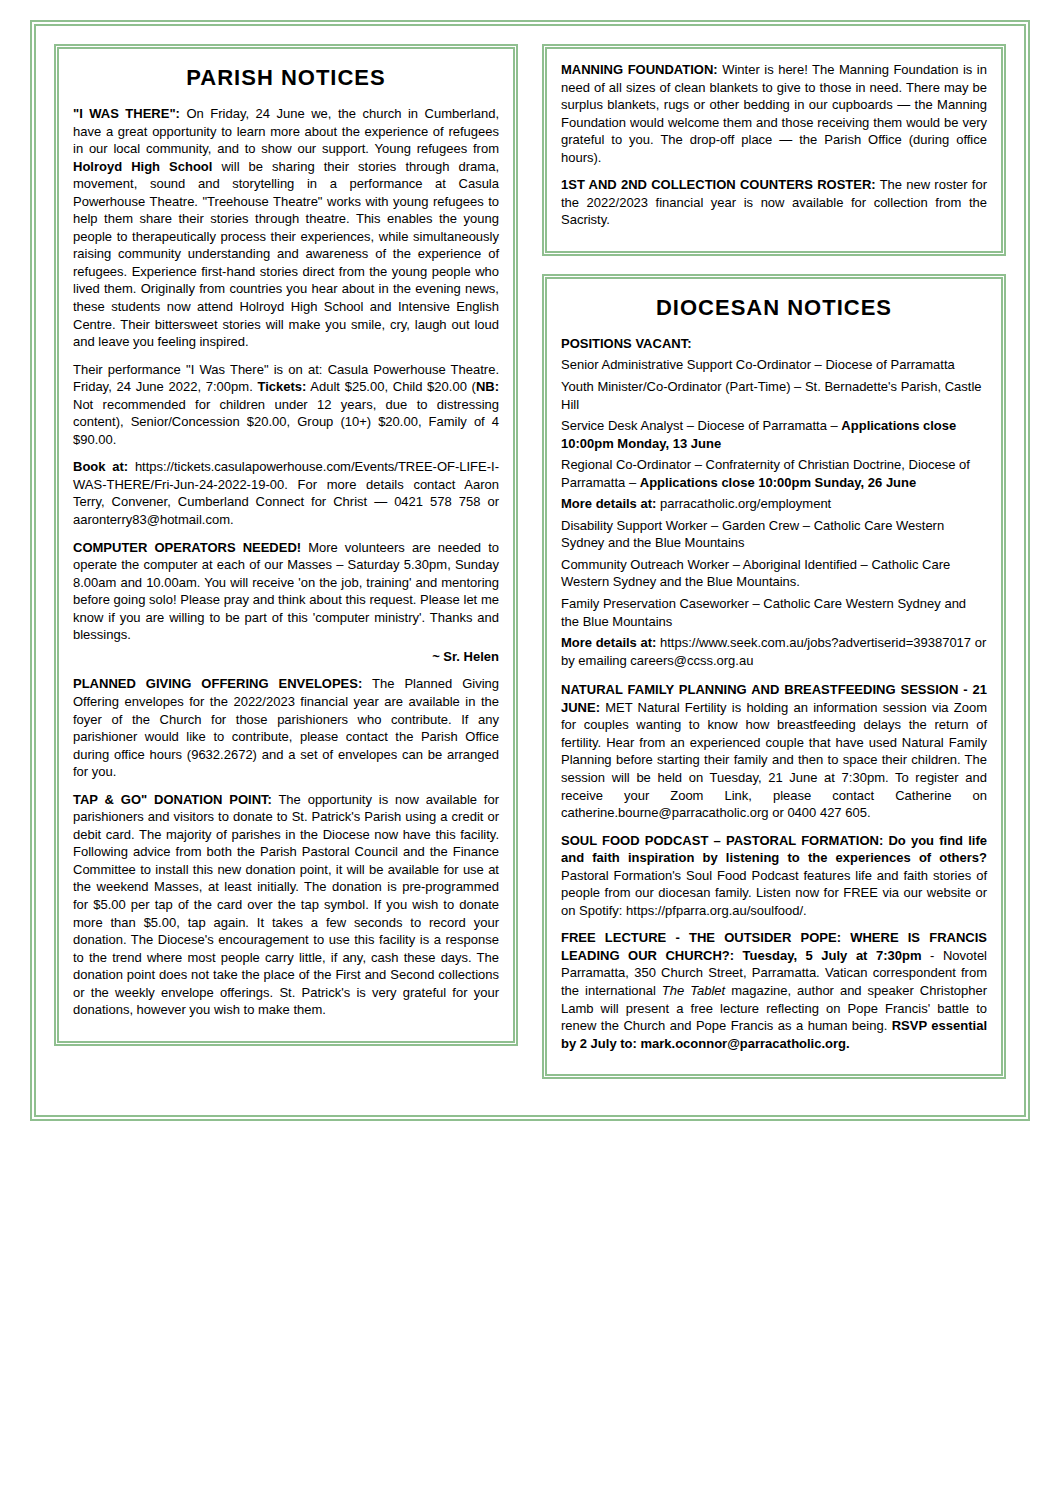PARISH NOTICES
"I WAS THERE": On Friday, 24 June we, the church in Cumberland, have a great opportunity to learn more about the experience of refugees in our local community, and to show our support. Young refugees from Holroyd High School will be sharing their stories through drama, movement, sound and storytelling in a performance at Casula Powerhouse Theatre. "Treehouse Theatre" works with young refugees to help them share their stories through theatre. This enables the young people to therapeutically process their experiences, while simultaneously raising community understanding and awareness of the experience of refugees. Experience first-hand stories direct from the young people who lived them. Originally from countries you hear about in the evening news, these students now attend Holroyd High School and Intensive English Centre. Their bittersweet stories will make you smile, cry, laugh out loud and leave you feeling inspired.
Their performance "I Was There" is on at: Casula Powerhouse Theatre. Friday, 24 June 2022, 7:00pm. Tickets: Adult $25.00, Child $20.00 (NB: Not recommended for children under 12 years, due to distressing content), Senior/Concession $20.00, Group (10+) $20.00, Family of 4 $90.00.
Book at: https://tickets.casulapowerhouse.com/Events/TREE-OF-LIFE-I-WAS-THERE/Fri-Jun-24-2022-19-00. For more details contact Aaron Terry, Convener, Cumberland Connect for Christ — 0421 578 758 or aaronterry83@hotmail.com.
COMPUTER OPERATORS NEEDED! More volunteers are needed to operate the computer at each of our Masses – Saturday 5.30pm, Sunday 8.00am and 10.00am. You will receive 'on the job, training' and mentoring before going solo! Please pray and think about this request. Please let me know if you are willing to be part of this 'computer ministry'. Thanks and blessings.
~ Sr. Helen
PLANNED GIVING OFFERING ENVELOPES: The Planned Giving Offering envelopes for the 2022/2023 financial year are available in the foyer of the Church for those parishioners who contribute. If any parishioner would like to contribute, please contact the Parish Office during office hours (9632.2672) and a set of envelopes can be arranged for you.
TAP & GO" DONATION POINT: The opportunity is now available for parishioners and visitors to donate to St. Patrick's Parish using a credit or debit card. The majority of parishes in the Diocese now have this facility. Following advice from both the Parish Pastoral Council and the Finance Committee to install this new donation point, it will be available for use at the weekend Masses, at least initially. The donation is pre-programmed for $5.00 per tap of the card over the tap symbol. If you wish to donate more than $5.00, tap again. It takes a few seconds to record your donation. The Diocese's encouragement to use this facility is a response to the trend where most people carry little, if any, cash these days. The donation point does not take the place of the First and Second collections or the weekly envelope offerings. St. Patrick's is very grateful for your donations, however you wish to make them.
MANNING FOUNDATION: Winter is here! The Manning Foundation is in need of all sizes of clean blankets to give to those in need. There may be surplus blankets, rugs or other bedding in our cupboards — the Manning Foundation would welcome them and those receiving them would be very grateful to you. The drop-off place — the Parish Office (during office hours).
1ST AND 2ND COLLECTION COUNTERS ROSTER: The new roster for the 2022/2023 financial year is now available for collection from the Sacristy.
DIOCESAN NOTICES
POSITIONS VACANT:
Senior Administrative Support Co-Ordinator – Diocese of Parramatta
Youth Minister/Co-Ordinator (Part-Time) – St. Bernadette's Parish, Castle Hill
Service Desk Analyst – Diocese of Parramatta – Applications close 10:00pm Monday, 13 June
Regional Co-Ordinator – Confraternity of Christian Doctrine, Diocese of Parramatta – Applications close 10:00pm Sunday, 26 June
More details at: parracatholic.org/employment
Disability Support Worker – Garden Crew – Catholic Care Western Sydney and the Blue Mountains
Community Outreach Worker – Aboriginal Identified – Catholic Care Western Sydney and the Blue Mountains.
Family Preservation Caseworker – Catholic Care Western Sydney and the Blue Mountains
More details at: https://www.seek.com.au/jobs?advertiserid=39387017 or by emailing careers@ccss.org.au
NATURAL FAMILY PLANNING AND BREASTFEEDING SESSION - 21 JUNE: MET Natural Fertility is holding an information session via Zoom for couples wanting to know how breastfeeding delays the return of fertility. Hear from an experienced couple that have used Natural Family Planning before starting their family and then to space their children. The session will be held on Tuesday, 21 June at 7:30pm. To register and receive your Zoom Link, please contact Catherine on catherine.bourne@parracatholic.org or 0400 427 605.
SOUL FOOD PODCAST – PASTORAL FORMATION: Do you find life and faith inspiration by listening to the experiences of others? Pastoral Formation's Soul Food Podcast features life and faith stories of people from our diocesan family. Listen now for FREE via our website or on Spotify: https://pfparra.org.au/soulfood/.
FREE LECTURE - THE OUTSIDER POPE: WHERE IS FRANCIS LEADING OUR CHURCH?: Tuesday, 5 July at 7:30pm - Novotel Parramatta, 350 Church Street, Parramatta. Vatican correspondent from the international The Tablet magazine, author and speaker Christopher Lamb will present a free lecture reflecting on Pope Francis' battle to renew the Church and Pope Francis as a human being. RSVP essential by 2 July to: mark.oconnor@parracatholic.org.